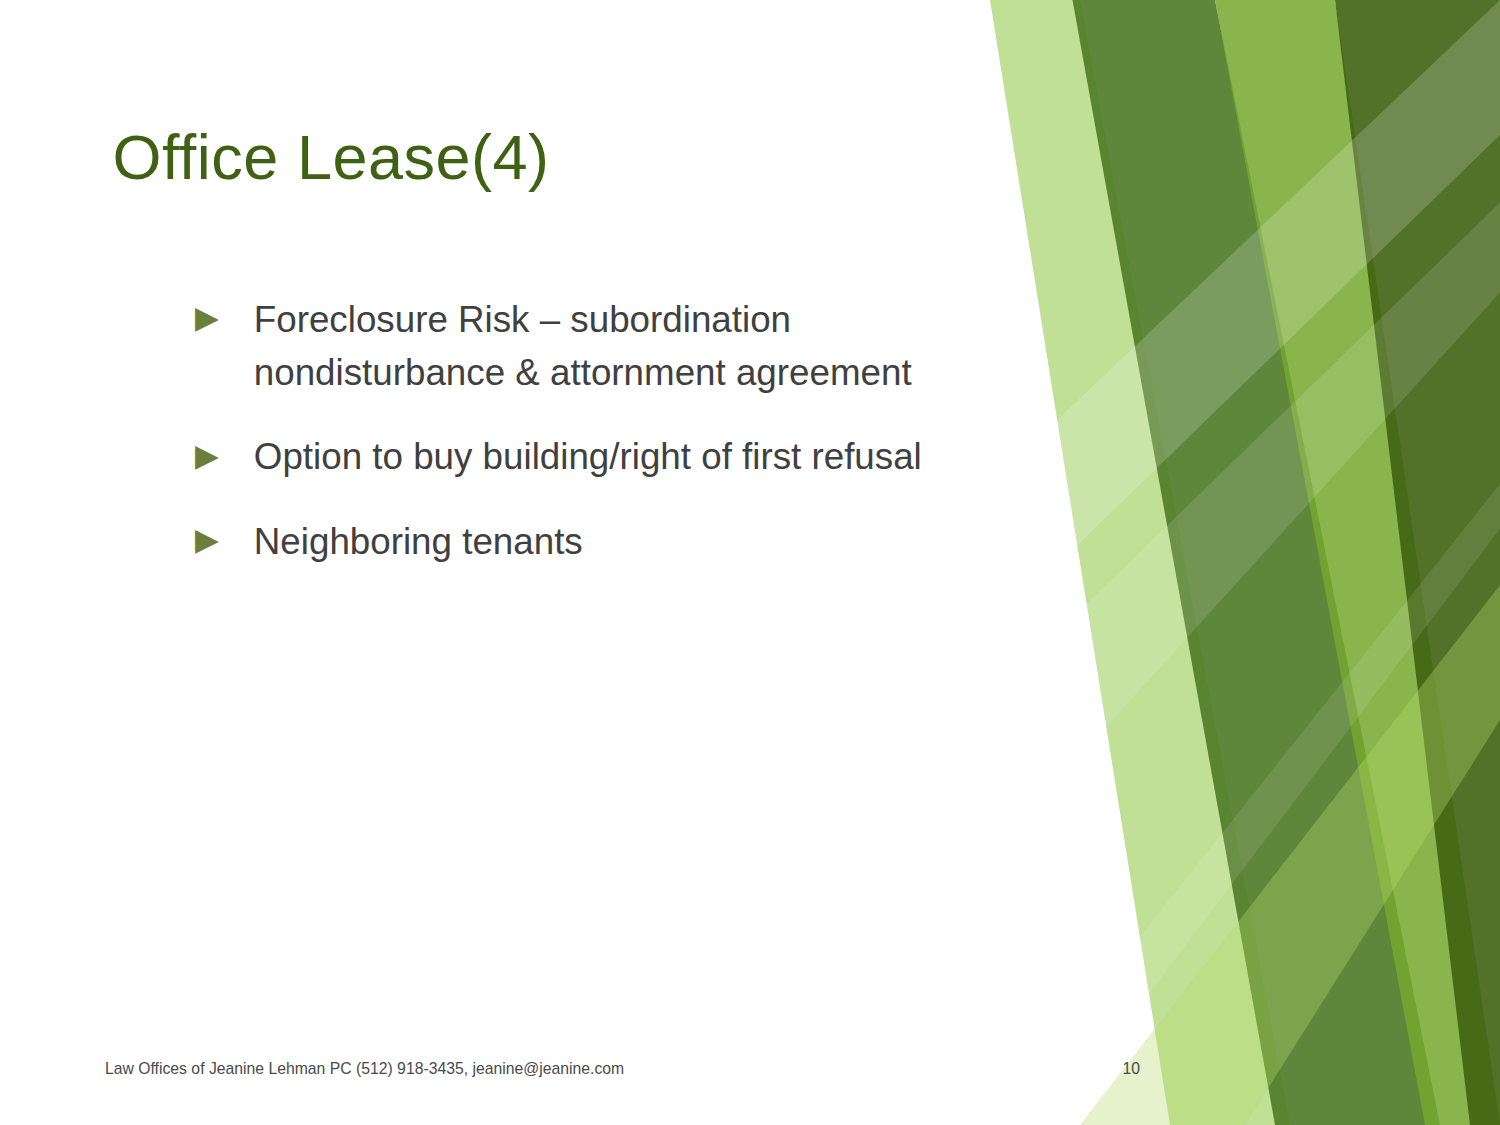Office Lease(4)
Foreclosure Risk – subordination nondisturbance & attornment agreement
Option to buy building/right of first refusal
Neighboring tenants
Law Offices of Jeanine Lehman PC (512) 918-3435, jeanine@jeanine.com
10